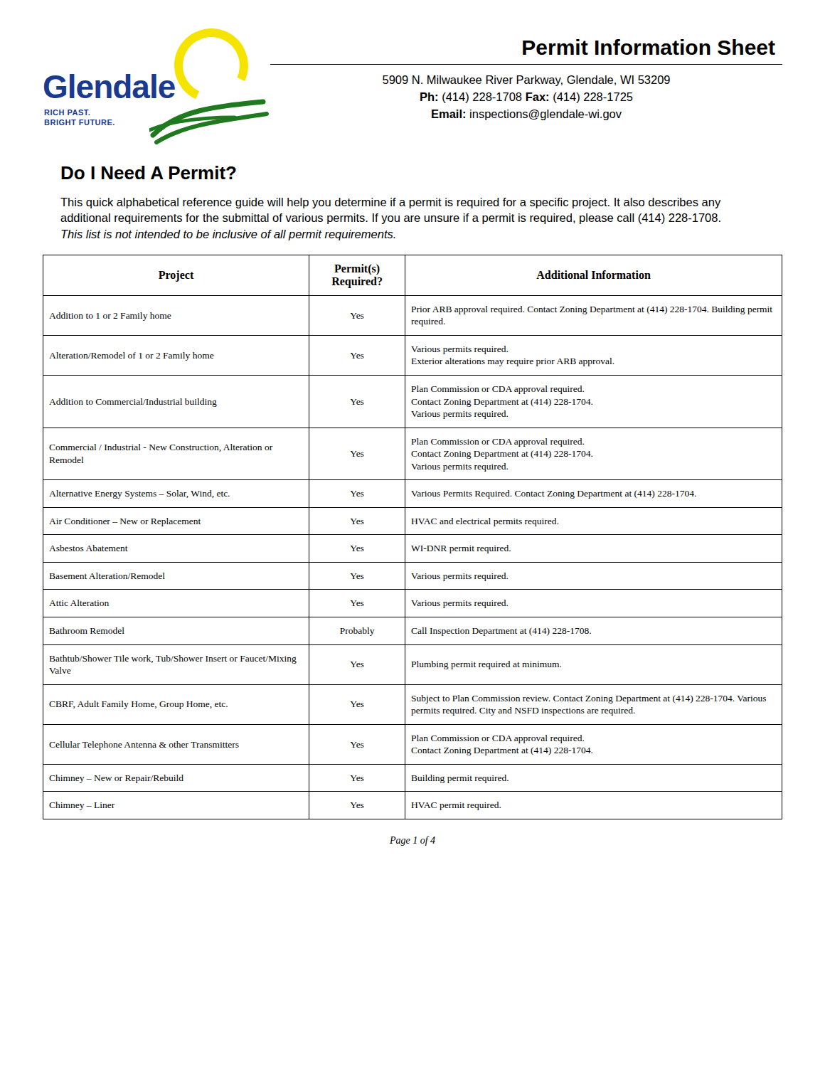Glendale
RICH PAST.
BRIGHT FUTURE.
Permit Information Sheet
5909 N. Milwaukee River Parkway, Glendale, WI 53209
Ph: (414) 228-1708 Fax: (414) 228-1725
Email: inspections@glendale-wi.gov
Do I Need A Permit?
This quick alphabetical reference guide will help you determine if a permit is required for a specific project. It also describes any additional requirements for the submittal of various permits. If you are unsure if a permit is required, please call (414) 228-1708.
This list is not intended to be inclusive of all permit requirements.
| Project | Permit(s) Required? | Additional Information |
| --- | --- | --- |
| Addition to 1 or 2 Family home | Yes | Prior ARB approval required. Contact Zoning Department at (414) 228-1704. Building permit required. |
| Alteration/Remodel of 1 or 2 Family home | Yes | Various permits required. Exterior alterations may require prior ARB approval. |
| Addition to Commercial/Industrial building | Yes | Plan Commission or CDA approval required. Contact Zoning Department at (414) 228-1704. Various permits required. |
| Commercial / Industrial - New Construction, Alteration or Remodel | Yes | Plan Commission or CDA approval required. Contact Zoning Department at (414) 228-1704. Various permits required. |
| Alternative Energy Systems – Solar, Wind, etc. | Yes | Various Permits Required. Contact Zoning Department at (414) 228-1704. |
| Air Conditioner – New or Replacement | Yes | HVAC and electrical permits required. |
| Asbestos Abatement | Yes | WI-DNR permit required. |
| Basement Alteration/Remodel | Yes | Various permits required. |
| Attic Alteration | Yes | Various permits required. |
| Bathroom Remodel | Probably | Call Inspection Department at (414) 228-1708. |
| Bathtub/Shower Tile work, Tub/Shower Insert or Faucet/Mixing Valve | Yes | Plumbing permit required at minimum. |
| CBRF, Adult Family Home, Group Home, etc. | Yes | Subject to Plan Commission review. Contact Zoning Department at (414) 228-1704. Various permits required. City and NSFD inspections are required. |
| Cellular Telephone Antenna & other Transmitters | Yes | Plan Commission or CDA approval required. Contact Zoning Department at (414) 228-1704. |
| Chimney – New or Repair/Rebuild | Yes | Building permit required. |
| Chimney – Liner | Yes | HVAC permit required. |
Page 1 of 4